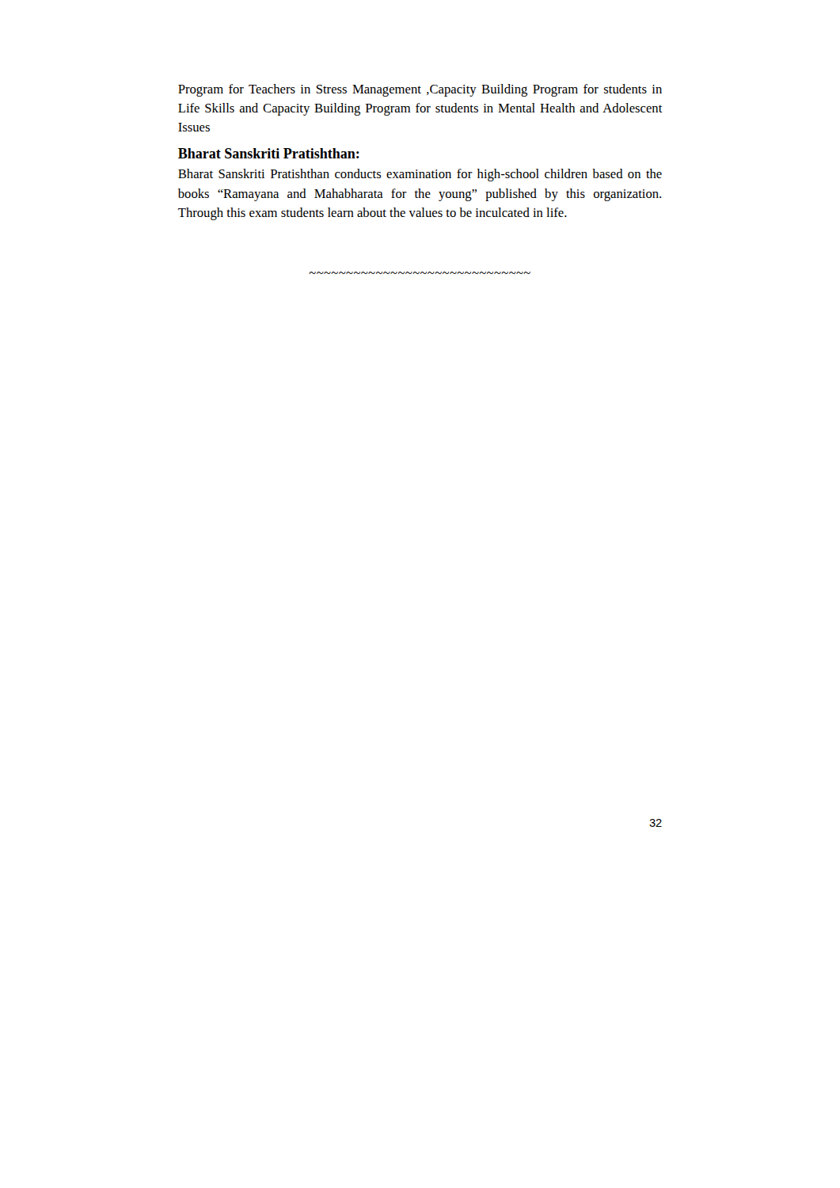Program for Teachers in Stress Management ,Capacity Building Program for students in Life Skills and Capacity Building Program for students in Mental Health and Adolescent Issues
Bharat Sanskriti Pratishthan:
Bharat Sanskriti Pratishthan conducts examination for high-school children based on the books “Ramayana and Mahabharata for the young” published by this organization. Through this exam students learn about the values to be inculcated in life.
~~~~~~~~~~~~~~~~~~~~~~~~~~~~~~
32